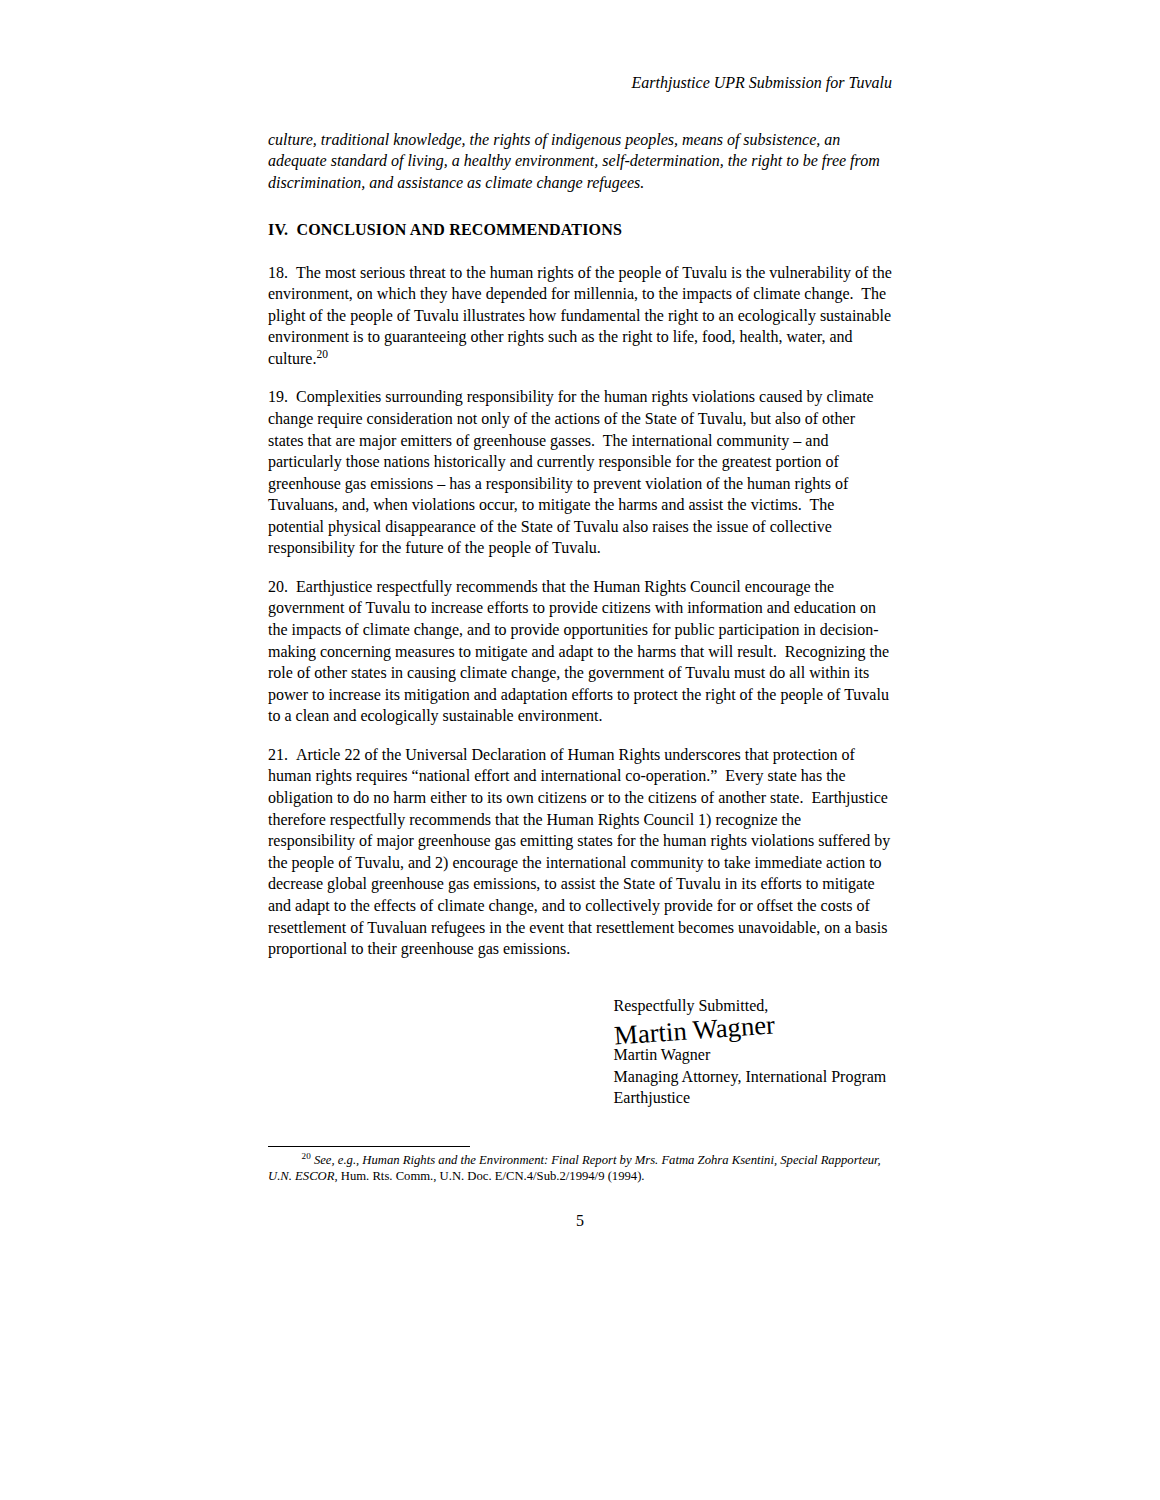Earthjustice UPR Submission for Tuvalu
culture, traditional knowledge, the rights of indigenous peoples, means of subsistence, an adequate standard of living, a healthy environment, self-determination, the right to be free from discrimination, and assistance as climate change refugees.
IV. Conclusion and Recommendations
18. The most serious threat to the human rights of the people of Tuvalu is the vulnerability of the environment, on which they have depended for millennia, to the impacts of climate change. The plight of the people of Tuvalu illustrates how fundamental the right to an ecologically sustainable environment is to guaranteeing other rights such as the right to life, food, health, water, and culture.20
19. Complexities surrounding responsibility for the human rights violations caused by climate change require consideration not only of the actions of the State of Tuvalu, but also of other states that are major emitters of greenhouse gasses. The international community – and particularly those nations historically and currently responsible for the greatest portion of greenhouse gas emissions – has a responsibility to prevent violation of the human rights of Tuvaluans, and, when violations occur, to mitigate the harms and assist the victims. The potential physical disappearance of the State of Tuvalu also raises the issue of collective responsibility for the future of the people of Tuvalu.
20. Earthjustice respectfully recommends that the Human Rights Council encourage the government of Tuvalu to increase efforts to provide citizens with information and education on the impacts of climate change, and to provide opportunities for public participation in decision-making concerning measures to mitigate and adapt to the harms that will result. Recognizing the role of other states in causing climate change, the government of Tuvalu must do all within its power to increase its mitigation and adaptation efforts to protect the right of the people of Tuvalu to a clean and ecologically sustainable environment.
21. Article 22 of the Universal Declaration of Human Rights underscores that protection of human rights requires “national effort and international co-operation.” Every state has the obligation to do no harm either to its own citizens or to the citizens of another state. Earthjustice therefore respectfully recommends that the Human Rights Council 1) recognize the responsibility of major greenhouse gas emitting states for the human rights violations suffered by the people of Tuvalu, and 2) encourage the international community to take immediate action to decrease global greenhouse gas emissions, to assist the State of Tuvalu in its efforts to mitigate and adapt to the effects of climate change, and to collectively provide for or offset the costs of resettlement of Tuvaluan refugees in the event that resettlement becomes unavoidable, on a basis proportional to their greenhouse gas emissions.
Respectfully Submitted,
Martin Wagner
Martin Wagner
Managing Attorney, International Program
Earthjustice
20 See, e.g., Human Rights and the Environment: Final Report by Mrs. Fatma Zohra Ksentini, Special Rapporteur, U.N. ESCOR, Hum. Rts. Comm., U.N. Doc. E/CN.4/Sub.2/1994/9 (1994).
5